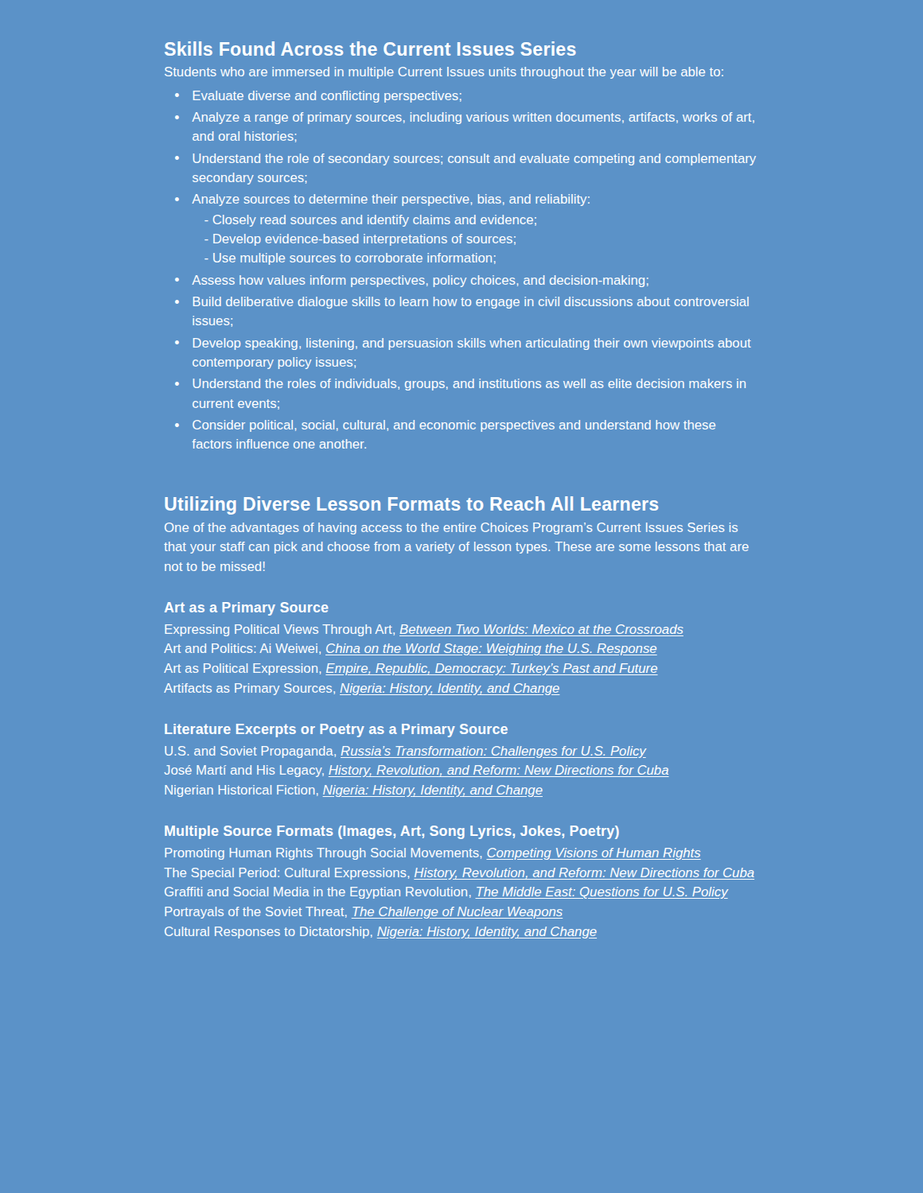Skills Found Across the Current Issues Series
Students who are immersed in multiple Current Issues units throughout the year will be able to:
Evaluate diverse and conflicting perspectives;
Analyze a range of primary sources, including various written documents, artifacts, works of art, and oral histories;
Understand the role of secondary sources; consult and evaluate competing and complementary secondary sources;
Analyze sources to determine their perspective, bias, and reliability:
- Closely read sources and identify claims and evidence;
- Develop evidence-based interpretations of sources;
- Use multiple sources to corroborate information;
Assess how values inform perspectives, policy choices, and decision-making;
Build deliberative dialogue skills to learn how to engage in civil discussions about controversial issues;
Develop speaking, listening, and persuasion skills when articulating their own viewpoints about contemporary policy issues;
Understand the roles of individuals, groups, and institutions as well as elite decision makers in current events;
Consider political, social, cultural, and economic perspectives and understand how these factors influence one another.
Utilizing Diverse Lesson Formats to Reach All Learners
One of the advantages of having access to the entire Choices Program’s Current Issues Series is that your staff can pick and choose from a variety of lesson types. These are some lessons that are not to be missed!
Art as a Primary Source
Expressing Political Views Through Art, Between Two Worlds: Mexico at the Crossroads
Art and Politics: Ai Weiwei, China on the World Stage: Weighing the U.S. Response
Art as Political Expression, Empire, Republic, Democracy: Turkey’s Past and Future
Artifacts as Primary Sources, Nigeria: History, Identity, and Change
Literature Excerpts or Poetry as a Primary Source
U.S. and Soviet Propaganda, Russia’s Transformation: Challenges for U.S. Policy
José Martí and His Legacy, History, Revolution, and Reform: New Directions for Cuba
Nigerian Historical Fiction, Nigeria: History, Identity, and Change
Multiple Source Formats (Images, Art, Song Lyrics, Jokes, Poetry)
Promoting Human Rights Through Social Movements, Competing Visions of Human Rights
The Special Period: Cultural Expressions, History, Revolution, and Reform: New Directions for Cuba
Graffiti and Social Media in the Egyptian Revolution, The Middle East: Questions for U.S. Policy
Portrayals of the Soviet Threat, The Challenge of Nuclear Weapons
Cultural Responses to Dictatorship, Nigeria: History, Identity, and Change